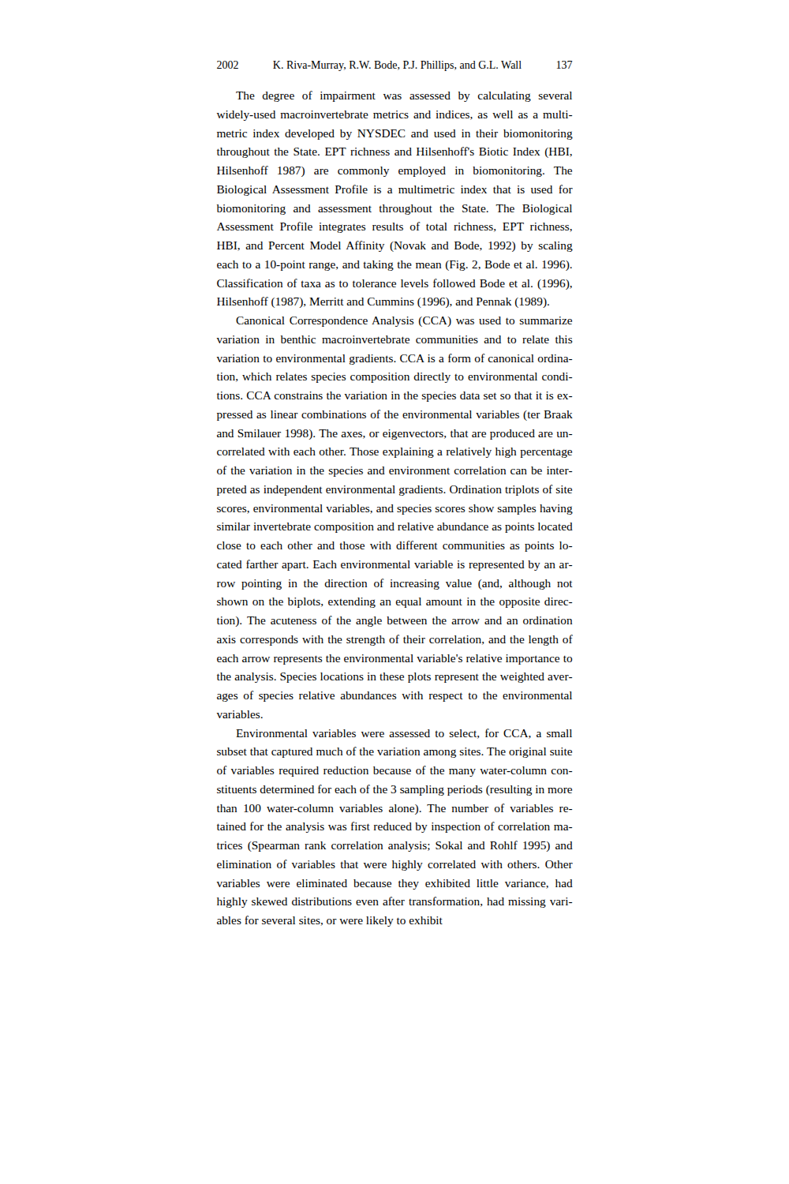2002 K. Riva-Murray, R.W. Bode, P.J. Phillips, and G.L. Wall 137
The degree of impairment was assessed by calculating several widely-used macroinvertebrate metrics and indices, as well as a multimetric index developed by NYSDEC and used in their biomonitoring throughout the State. EPT richness and Hilsenhoff's Biotic Index (HBI, Hilsenhoff 1987) are commonly employed in biomonitoring. The Biological Assessment Profile is a multimetric index that is used for biomonitoring and assessment throughout the State. The Biological Assessment Profile integrates results of total richness, EPT richness, HBI, and Percent Model Affinity (Novak and Bode, 1992) by scaling each to a 10-point range, and taking the mean (Fig. 2, Bode et al. 1996). Classification of taxa as to tolerance levels followed Bode et al. (1996), Hilsenhoff (1987), Merritt and Cummins (1996), and Pennak (1989).
Canonical Correspondence Analysis (CCA) was used to summarize variation in benthic macroinvertebrate communities and to relate this variation to environmental gradients. CCA is a form of canonical ordination, which relates species composition directly to environmental conditions. CCA constrains the variation in the species data set so that it is expressed as linear combinations of the environmental variables (ter Braak and Smilauer 1998). The axes, or eigenvectors, that are produced are uncorrelated with each other. Those explaining a relatively high percentage of the variation in the species and environment correlation can be interpreted as independent environmental gradients. Ordination triplots of site scores, environmental variables, and species scores show samples having similar invertebrate composition and relative abundance as points located close to each other and those with different communities as points located farther apart. Each environmental variable is represented by an arrow pointing in the direction of increasing value (and, although not shown on the biplots, extending an equal amount in the opposite direction). The acuteness of the angle between the arrow and an ordination axis corresponds with the strength of their correlation, and the length of each arrow represents the environmental variable's relative importance to the analysis. Species locations in these plots represent the weighted averages of species relative abundances with respect to the environmental variables.
Environmental variables were assessed to select, for CCA, a small subset that captured much of the variation among sites. The original suite of variables required reduction because of the many water-column constituents determined for each of the 3 sampling periods (resulting in more than 100 water-column variables alone). The number of variables retained for the analysis was first reduced by inspection of correlation matrices (Spearman rank correlation analysis; Sokal and Rohlf 1995) and elimination of variables that were highly correlated with others. Other variables were eliminated because they exhibited little variance, had highly skewed distributions even after transformation, had missing variables for several sites, or were likely to exhibit